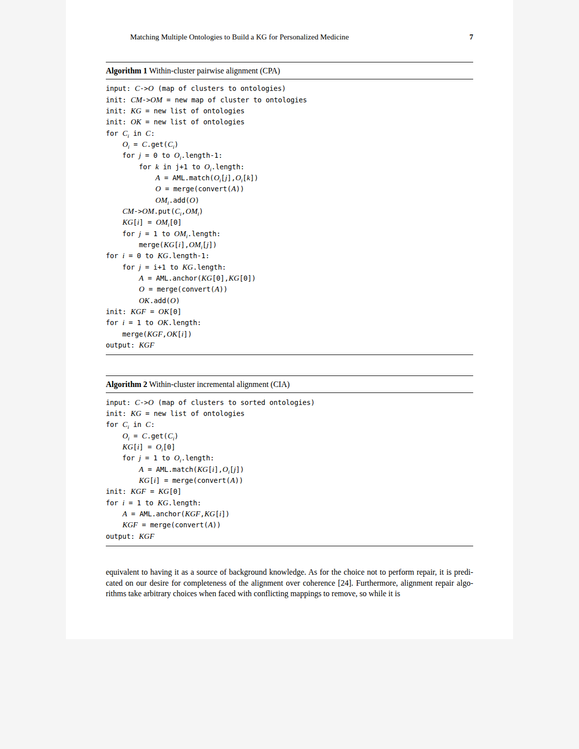Matching Multiple Ontologies to Build a KG for Personalized Medicine 7
Algorithm 1 Within-cluster pairwise alignment (CPA)
input: C->O (map of clusters to ontologies)
init: CM->OM = new map of cluster to ontologies
init: KG = new list of ontologies
init: OK = new list of ontologies
for Ci in C:
    Oi = C.get(Ci)
    for j = 0 to Oi.length-1:
        for k in j+1 to Oi.length:
            A = AML.match(Oi[j],Oi[k])
            O = merge(convert(A))
            OMi.add(O)
    CM->OM.put(Ci,OMi)
    KG[i] = OMi[0]
    for j = 1 to OMi.length:
        merge(KG[i],OMi[j])
for i = 0 to KG.length-1:
    for j = i+1 to KG.length:
        A = AML.anchor(KG[0],KG[0])
        O = merge(convert(A))
        OK.add(O)
init: KGF = OK[0]
for i = 1 to OK.length:
    merge(KGF,OK[i])
output: KGF
Algorithm 2 Within-cluster incremental alignment (CIA)
input: C->O (map of clusters to sorted ontologies)
init: KG = new list of ontologies
for Ci in C:
    Oi = C.get(Ci)
    KG[i] = Oi[0]
    for j = 1 to Oi.length:
        A = AML.match(KG[i],Oi[j])
        KG[i] = merge(convert(A))
init: KGF = KG[0]
for i = 1 to KG.length:
    A = AML.anchor(KGF,KG[i])
    KGF = merge(convert(A))
output: KGF
equivalent to having it as a source of background knowledge. As for the choice not to perform repair, it is predicated on our desire for completeness of the alignment over coherence [24]. Furthermore, alignment repair algorithms take arbitrary choices when faced with conflicting mappings to remove, so while it is